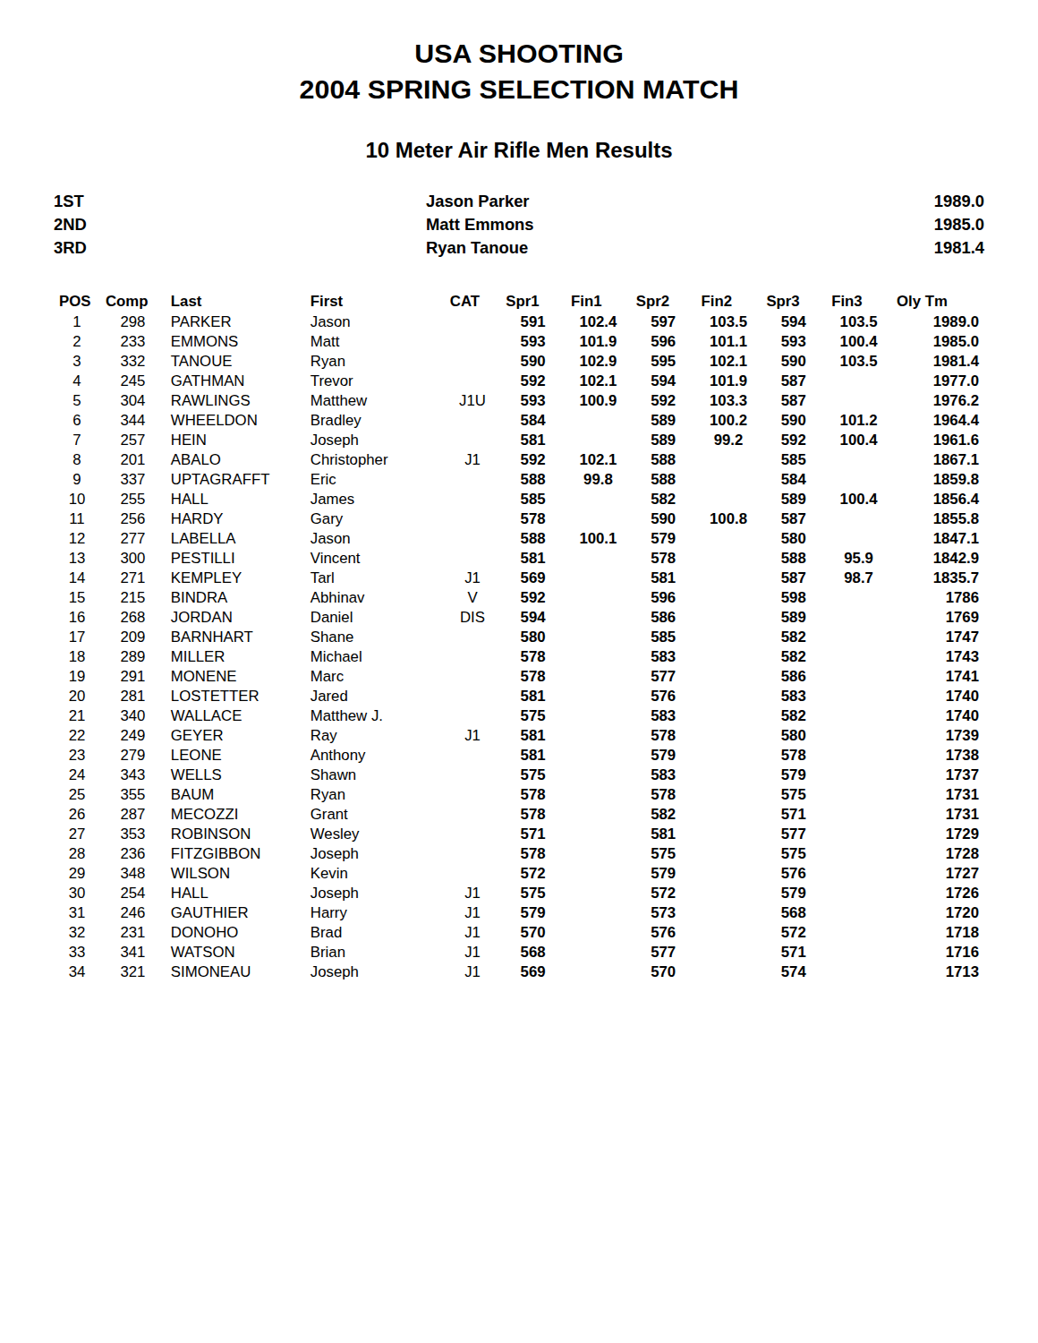USA SHOOTING
2004 SPRING SELECTION MATCH
10 Meter Air Rifle Men Results
| 1ST | Jason Parker | 1989.0 |
| 2ND | Matt Emmons | 1985.0 |
| 3RD | Ryan Tanoue | 1981.4 |
| POS | Comp | Last | First | CAT | Spr1 | Fin1 | Spr2 | Fin2 | Spr3 | Fin3 | Oly Tm |
| --- | --- | --- | --- | --- | --- | --- | --- | --- | --- | --- | --- |
| 1 | 298 | PARKER | Jason | | 591 | 102.4 | 597 | 103.5 | 594 | 103.5 | 1989.0 |
| 2 | 233 | EMMONS | Matt | | 593 | 101.9 | 596 | 101.1 | 593 | 100.4 | 1985.0 |
| 3 | 332 | TANOUE | Ryan | | 590 | 102.9 | 595 | 102.1 | 590 | 103.5 | 1981.4 |
| 4 | 245 | GATHMAN | Trevor | | 592 | 102.1 | 594 | 101.9 | 587 | | 1977.0 |
| 5 | 304 | RAWLINGS | Matthew | J1U | 593 | 100.9 | 592 | 103.3 | 587 | | 1976.2 |
| 6 | 344 | WHEELDON | Bradley | | 584 | | 589 | 100.2 | 590 | 101.2 | 1964.4 |
| 7 | 257 | HEIN | Joseph | | 581 | | 589 | 99.2 | 592 | 100.4 | 1961.6 |
| 8 | 201 | ABALO | Christopher | J1 | 592 | 102.1 | 588 | | 585 | | 1867.1 |
| 9 | 337 | UPTAGRAFFT | Eric | | 588 | 99.8 | 588 | | 584 | | 1859.8 |
| 10 | 255 | HALL | James | | 585 | | 582 | | 589 | 100.4 | 1856.4 |
| 11 | 256 | HARDY | Gary | | 578 | | 590 | 100.8 | 587 | | 1855.8 |
| 12 | 277 | LABELLA | Jason | | 588 | 100.1 | 579 | | 580 | | 1847.1 |
| 13 | 300 | PESTILLI | Vincent | | 581 | | 578 | | 588 | 95.9 | 1842.9 |
| 14 | 271 | KEMPLEY | Tarl | J1 | 569 | | 581 | | 587 | 98.7 | 1835.7 |
| 15 | 215 | BINDRA | Abhinav | V | 592 | | 596 | | 598 | | 1786 |
| 16 | 268 | JORDAN | Daniel | DIS | 594 | | 586 | | 589 | | 1769 |
| 17 | 209 | BARNHART | Shane | | 580 | | 585 | | 582 | | 1747 |
| 18 | 289 | MILLER | Michael | | 578 | | 583 | | 582 | | 1743 |
| 19 | 291 | MONENE | Marc | | 578 | | 577 | | 586 | | 1741 |
| 20 | 281 | LOSTETTER | Jared | | 581 | | 576 | | 583 | | 1740 |
| 21 | 340 | WALLACE | Matthew J. | | 575 | | 583 | | 582 | | 1740 |
| 22 | 249 | GEYER | Ray | J1 | 581 | | 578 | | 580 | | 1739 |
| 23 | 279 | LEONE | Anthony | | 581 | | 579 | | 578 | | 1738 |
| 24 | 343 | WELLS | Shawn | | 575 | | 583 | | 579 | | 1737 |
| 25 | 355 | BAUM | Ryan | | 578 | | 578 | | 575 | | 1731 |
| 26 | 287 | MECOZZI | Grant | | 578 | | 582 | | 571 | | 1731 |
| 27 | 353 | ROBINSON | Wesley | | 571 | | 581 | | 577 | | 1729 |
| 28 | 236 | FITZGIBBON | Joseph | | 578 | | 575 | | 575 | | 1728 |
| 29 | 348 | WILSON | Kevin | | 572 | | 579 | | 576 | | 1727 |
| 30 | 254 | HALL | Joseph | J1 | 575 | | 572 | | 579 | | 1726 |
| 31 | 246 | GAUTHIER | Harry | J1 | 579 | | 573 | | 568 | | 1720 |
| 32 | 231 | DONOHO | Brad | J1 | 570 | | 576 | | 572 | | 1718 |
| 33 | 341 | WATSON | Brian | J1 | 568 | | 577 | | 571 | | 1716 |
| 34 | 321 | SIMONEAU | Joseph | J1 | 569 | | 570 | | 574 | | 1713 |